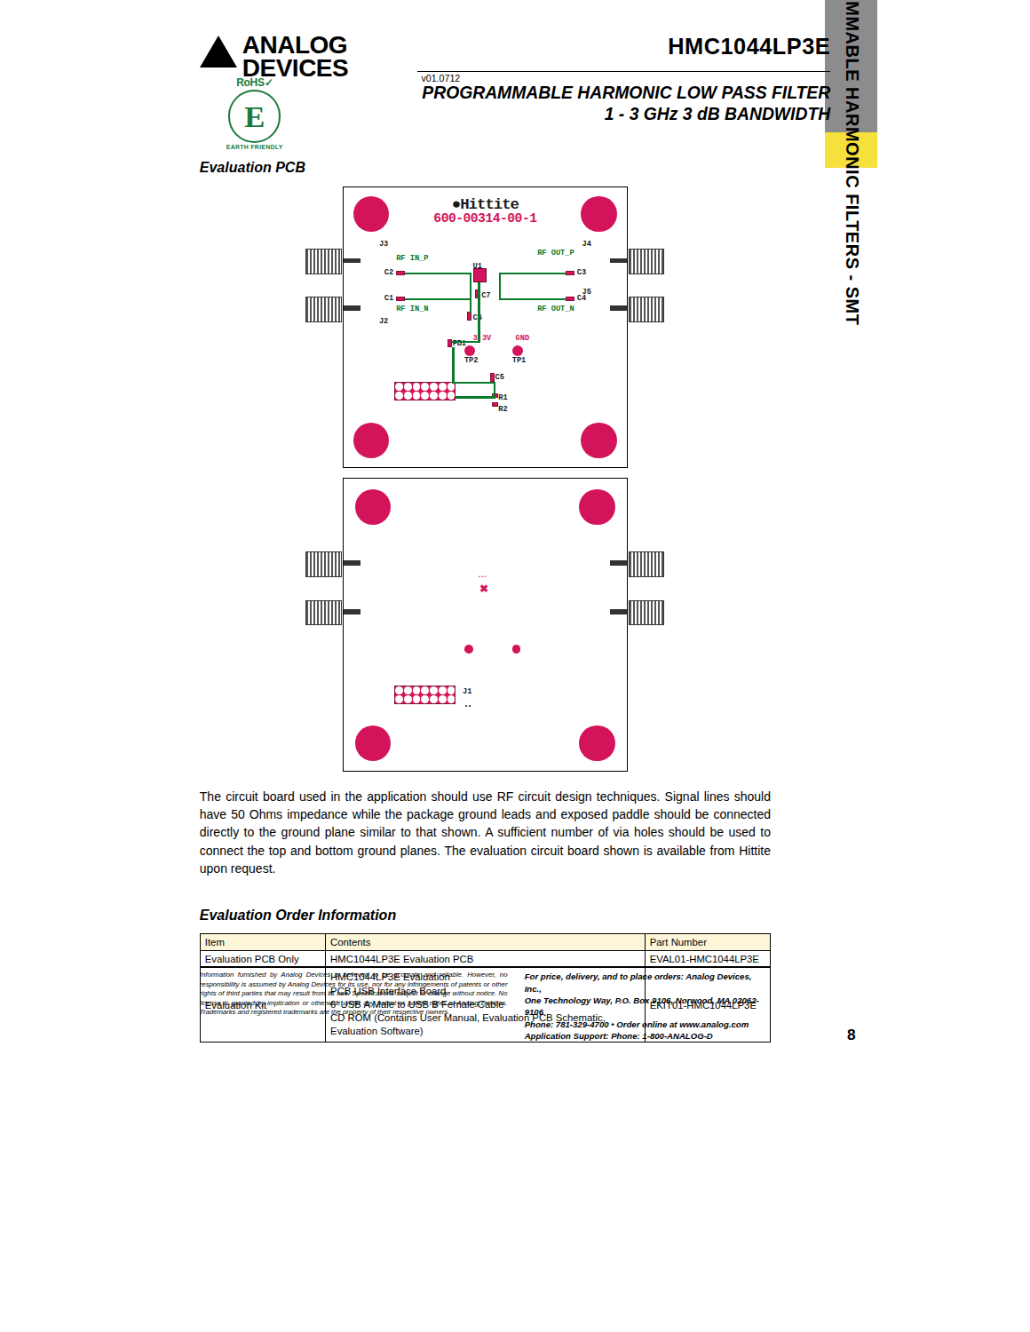PROGRAMMABLE HARMONIC FILTERS - SMT
8
ANALOG
DEVICES
HMC1044LP3E
v01.0712
PROGRAMMABLE HARMONIC LOW PASS FILTER
1 - 3 GHz 3 dB BANDWIDTH
RoHS✓
E
EARTH FRIENDLY
Evaluation PCB
●Hittite
600-00314-00-1
J3
J2
J4
J5
RF IN_P
RF IN_N
RF OUT_P
RF OUT_N
C2
C1
C3
C4
U1
C7
C6
FB1
TP2
TP1
3.3V
GND
C5
R1
R2
✖
•••
J1
••
The circuit board used in the application should use RF circuit design techniques. Signal lines should have 50 Ohms impedance while the package ground leads and exposed paddle should be connected directly to the ground plane similar to that shown. A sufficient number of via holes should be used to connect the top and bottom ground planes. The evaluation circuit board shown is available from Hittite upon request.
Evaluation Order Information
| Item | Contents | Part Number |
| --- | --- | --- |
| Evaluation PCB Only | HMC1044LP3E Evaluation PCB | EVAL01-HMC1044LP3E |
| Evaluation Kit | HMC1044LP3E Evaluation PCB USB Interface Board 6’ USB A Male to USB B Female Cable CD ROM (Contains User Manual, Evaluation PCB Schematic, Evaluation Software) | EKIT01-HMC1044LP3E |
Information furnished by Analog Devices is believed to be accurate and reliable. However, no responsibility is assumed by Analog Devices for its use, nor for any infringements of patents or other rights of third parties that may result from its use. Specifications subject to change without notice. No license is granted by implication or otherwise under any patent or patent rights of Analog Devices. Trademarks and registered trademarks are the property of their respective owners.
For price, delivery, and to place orders: Analog Devices, Inc.,
One Technology Way, P.O. Box 9106, Norwood, MA 02062-9106
Phone: 781-329-4700 • Order online at www.analog.com
Application Support: Phone: 1-800-ANALOG-D